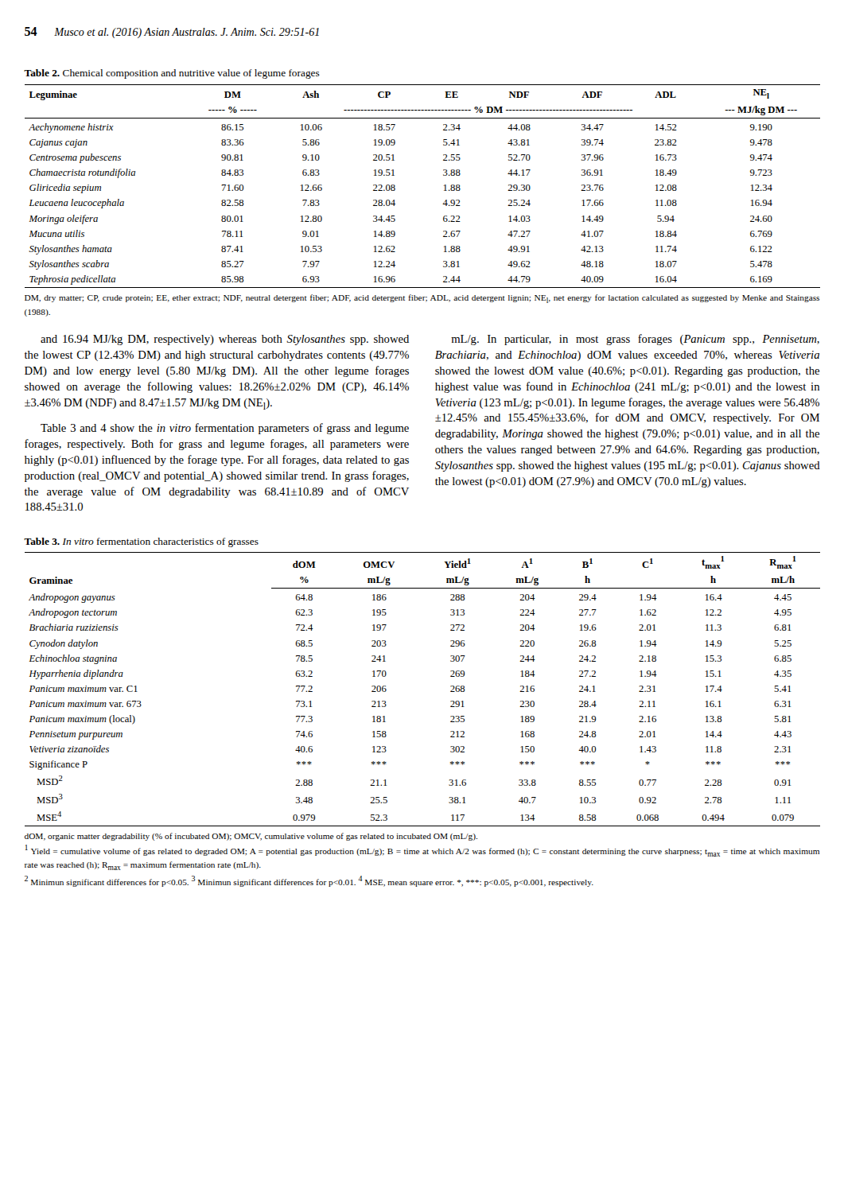54 Musco et al. (2016) Asian Australas. J. Anim. Sci. 29:51-61
Table 2. Chemical composition and nutritive value of legume forages
| Leguminae | DM | Ash | CP | EE | NDF | ADF | ADL | NE l |
| --- | --- | --- | --- | --- | --- | --- | --- | --- |
| | ----- % ----- | -------------------------------------- % DM -------------------------------------- | --- MJ/kg DM --- |
| Aechynomene histrix | 86.15 | 10.06 | 18.57 | 2.34 | 44.08 | 34.47 | 14.52 | 9.190 |
| Cajanus cajan | 83.36 | 5.86 | 19.09 | 5.41 | 43.81 | 39.74 | 23.82 | 9.478 |
| Centrosema pubescens | 90.81 | 9.10 | 20.51 | 2.55 | 52.70 | 37.96 | 16.73 | 9.474 |
| Chamaecrista rotundifolia | 84.83 | 6.83 | 19.51 | 3.88 | 44.17 | 36.91 | 18.49 | 9.723 |
| Gliricedia sepium | 71.60 | 12.66 | 22.08 | 1.88 | 29.30 | 23.76 | 12.08 | 12.34 |
| Leucaena leucocephala | 82.58 | 7.83 | 28.04 | 4.92 | 25.24 | 17.66 | 11.08 | 16.94 |
| Moringa oleifera | 80.01 | 12.80 | 34.45 | 6.22 | 14.03 | 14.49 | 5.94 | 24.60 |
| Mucuna utilis | 78.11 | 9.01 | 14.89 | 2.67 | 47.27 | 41.07 | 18.84 | 6.769 |
| Stylosanthes hamata | 87.41 | 10.53 | 12.62 | 1.88 | 49.91 | 42.13 | 11.74 | 6.122 |
| Stylosanthes scabra | 85.27 | 7.97 | 12.24 | 3.81 | 49.62 | 48.18 | 18.07 | 5.478 |
| Tephrosia pedicellata | 85.98 | 6.93 | 16.96 | 2.44 | 44.79 | 40.09 | 16.04 | 6.169 |
DM, dry matter; CP, crude protein; EE, ether extract; NDF, neutral detergent fiber; ADF, acid detergent fiber; ADL, acid detergent lignin; NEl, net energy for lactation calculated as suggested by Menke and Staingass (1988).
and 16.94 MJ/kg DM, respectively) whereas both Stylosanthes spp. showed the lowest CP (12.43% DM) and high structural carbohydrates contents (49.77% DM) and low energy level (5.80 MJ/kg DM). All the other legume forages showed on average the following values: 18.26%±2.02% DM (CP), 46.14%±3.46% DM (NDF) and 8.47±1.57 MJ/kg DM (NEl).
Table 3 and 4 show the in vitro fermentation parameters of grass and legume forages, respectively. Both for grass and legume forages, all parameters were highly (p<0.01) influenced by the forage type. For all forages, data related to gas production (real_OMCV and potential_A) showed similar trend. In grass forages, the average value of OM degradability was 68.41±10.89 and of OMCV 188.45±31.0
mL/g. In particular, in most grass forages (Panicum spp., Pennisetum, Brachiaria, and Echinochloa) dOM values exceeded 70%, whereas Vetiveria showed the lowest dOM value (40.6%; p<0.01). Regarding gas production, the highest value was found in Echinochloa (241 mL/g; p<0.01) and the lowest in Vetiveria (123 mL/g; p<0.01). In legume forages, the average values were 56.48%±12.45% and 155.45%±33.6%, for dOM and OMCV, respectively. For OM degradability, Moringa showed the highest (79.0%; p<0.01) value, and in all the others the values ranged between 27.9% and 64.6%. Regarding gas production, Stylosanthes spp. showed the highest values (195 mL/g; p<0.01). Cajanus showed the lowest (p<0.01) dOM (27.9%) and OMCV (70.0 mL/g) values.
Table 3. In vitro fermentation characteristics of grasses
| Graminae | dOM | OMCV | Yield 1 | A 1 | B 1 | C 1 | t max 1 | R max 1 |
| --- | --- | --- | --- | --- | --- | --- | --- | --- |
| % | mL/g | mL/g | mL/g | h | | h | mL/h |
| Andropogon gayanus | 64.8 | 186 | 288 | 204 | 29.4 | 1.94 | 16.4 | 4.45 |
| Andropogon tectorum | 62.3 | 195 | 313 | 224 | 27.7 | 1.62 | 12.2 | 4.95 |
| Brachiaria ruziziensis | 72.4 | 197 | 272 | 204 | 19.6 | 2.01 | 11.3 | 6.81 |
| Cynodon datylon | 68.5 | 203 | 296 | 220 | 26.8 | 1.94 | 14.9 | 5.25 |
| Echinochloa stagnina | 78.5 | 241 | 307 | 244 | 24.2 | 2.18 | 15.3 | 6.85 |
| Hyparrhenia diplandra | 63.2 | 170 | 269 | 184 | 27.2 | 1.94 | 15.1 | 4.35 |
| Panicum maximum var. C1 | 77.2 | 206 | 268 | 216 | 24.1 | 2.31 | 17.4 | 5.41 |
| Panicum maximum var. 673 | 73.1 | 213 | 291 | 230 | 28.4 | 2.11 | 16.1 | 6.31 |
| Panicum maximum (local) | 77.3 | 181 | 235 | 189 | 21.9 | 2.16 | 13.8 | 5.81 |
| Pennisetum purpureum | 74.6 | 158 | 212 | 168 | 24.8 | 2.01 | 14.4 | 4.43 |
| Vetiveria zizanoïdes | 40.6 | 123 | 302 | 150 | 40.0 | 1.43 | 11.8 | 2.31 |
| Significance P | *** | *** | *** | *** | *** | * | *** | *** |
| MSD 2 | 2.88 | 21.1 | 31.6 | 33.8 | 8.55 | 0.77 | 2.28 | 0.91 |
| MSD 3 | 3.48 | 25.5 | 38.1 | 40.7 | 10.3 | 0.92 | 2.78 | 1.11 |
| MSE 4 | 0.979 | 52.3 | 117 | 134 | 8.58 | 0.068 | 0.494 | 0.079 |
dOM, organic matter degradability (% of incubated OM); OMCV, cumulative volume of gas related to incubated OM (mL/g).
1 Yield = cumulative volume of gas related to degraded OM; A = potential gas production (mL/g); B = time at which A/2 was formed (h); C = constant determining the curve sharpness; tmax = time at which maximum rate was reached (h); Rmax = maximum fermentation rate (mL/h).
2 Minimun significant differences for p<0.05. 3 Minimun significant differences for p<0.01. 4 MSE, mean square error. *, ***: p<0.05, p<0.001, respectively.